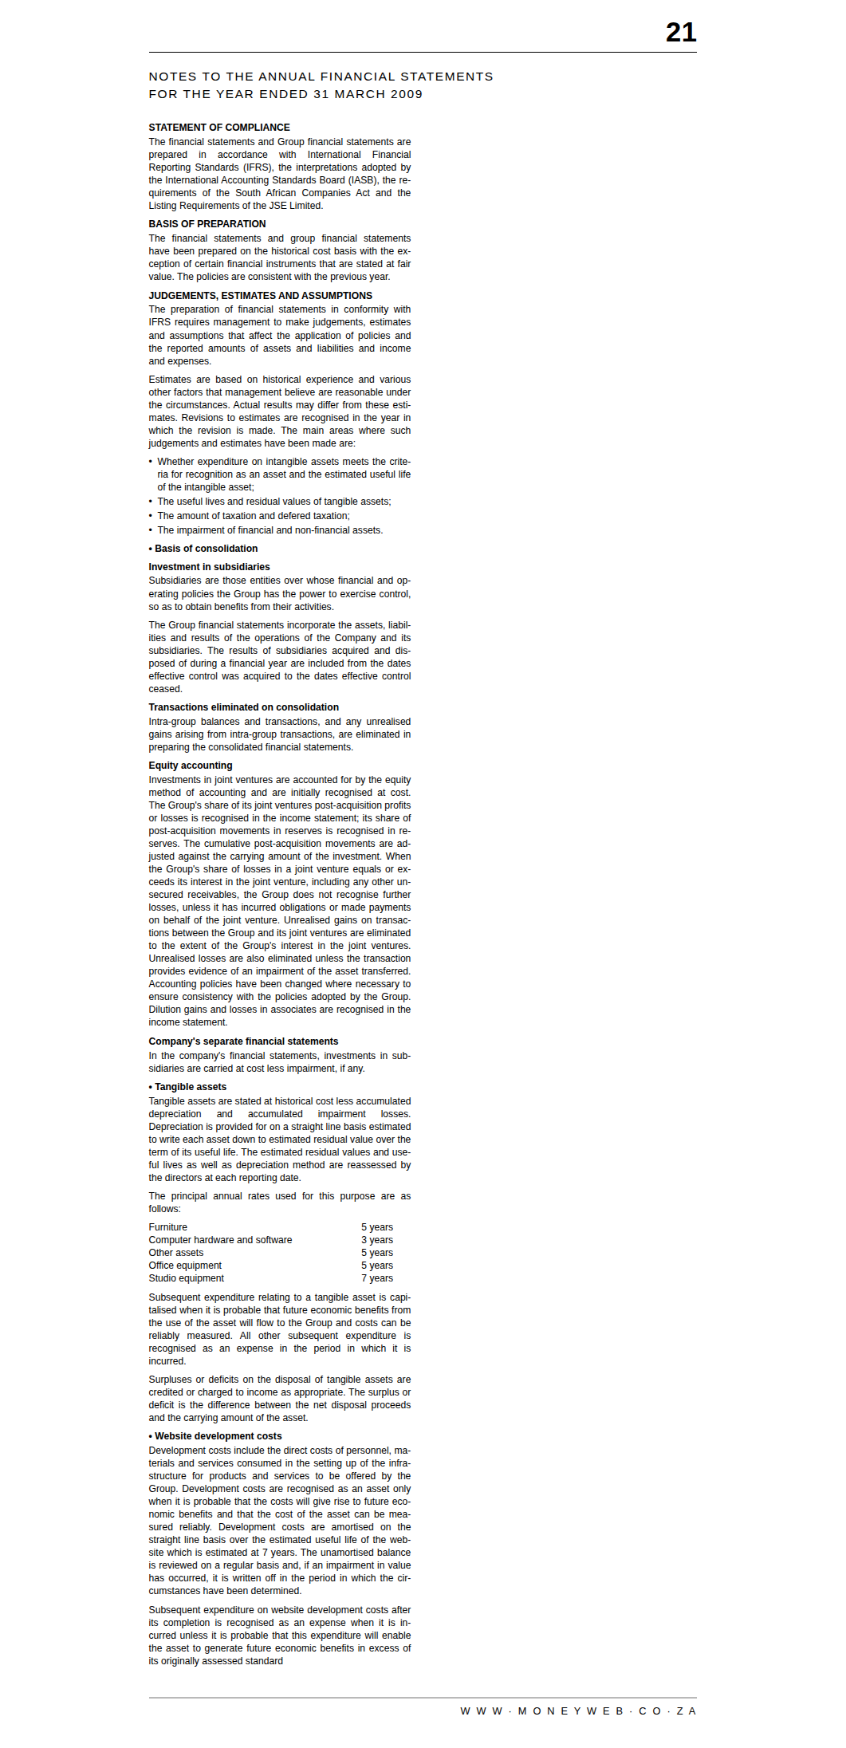21
Notes to the Annual Financial Statements
for the Year Ended 31 March 2009
Statement of compliance
The financial statements and Group financial statements are prepared in accordance with International Financial Reporting Standards (IFRS), the interpretations adopted by the International Accounting Standards Board (IASB), the requirements of the South African Companies Act and the Listing Requirements of the JSE Limited.
Basis of preparation
The financial statements and group financial statements have been prepared on the historical cost basis with the exception of certain financial instruments that are stated at fair value. The policies are consistent with the previous year.
Judgements, estimates and assumptions
The preparation of financial statements in conformity with IFRS requires management to make judgements, estimates and assumptions that affect the application of policies and the reported amounts of assets and liabilities and income and expenses.
Estimates are based on historical experience and various other factors that management believe are reasonable under the circumstances. Actual results may differ from these estimates. Revisions to estimates are recognised in the year in which the revision is made. The main areas where such judgements and estimates have been made are:
Whether expenditure on intangible assets meets the criteria for recognition as an asset and the estimated useful life of the intangible asset;
The useful lives and residual values of tangible assets;
The amount of taxation and defered taxation;
The impairment of financial and non-financial assets.
Basis of consolidation
Investment in subsidiaries
Subsidiaries are those entities over whose financial and operating policies the Group has the power to exercise control, so as to obtain benefits from their activities.
The Group financial statements incorporate the assets, liabilities and results of the operations of the Company and its subsidiaries. The results of subsidiaries acquired and disposed of during a financial year are included from the dates effective control was acquired to the dates effective control ceased.
Transactions eliminated on consolidation
Intra-group balances and transactions, and any unrealised gains arising from intra-group transactions, are eliminated in preparing the consolidated financial statements.
Equity accounting
Investments in joint ventures are accounted for by the equity method of accounting and are initially recognised at cost. The Group's share of its joint ventures post-acquisition profits or losses is recognised in the income statement; its share of post-acquisition movements in reserves is recognised in reserves. The cumulative post-acquisition movements are adjusted against the carrying amount of the investment. When the Group's share of losses in a joint venture equals or exceeds its interest in the joint venture, including any other unsecured receivables, the Group does not recognise further losses, unless it has incurred obligations or made payments on behalf of the joint venture. Unrealised gains on transactions between the Group and its joint ventures are eliminated to the extent of the Group's interest in the joint ventures. Unrealised losses are also eliminated unless the transaction provides evidence of an impairment of the asset transferred. Accounting policies have been changed where necessary to ensure consistency with the policies adopted by the Group. Dilution gains and losses in associates are recognised in the income statement.
Company's separate financial statements
In the company's financial statements, investments in subsidiaries are carried at cost less impairment, if any.
Tangible assets
Tangible assets are stated at historical cost less accumulated depreciation and accumulated impairment losses. Depreciation is provided for on a straight line basis estimated to write each asset down to estimated residual value over the term of its useful life. The estimated residual values and useful lives as well as depreciation method are reassessed by the directors at each reporting date.
The principal annual rates used for this purpose are as follows:
| Furniture | 5 years |
| Computer hardware and software | 3 years |
| Other assets | 5 years |
| Office equipment | 5 years |
| Studio equipment | 7 years |
Subsequent expenditure relating to a tangible asset is capitalised when it is probable that future economic benefits from the use of the asset will flow to the Group and costs can be reliably measured. All other subsequent expenditure is recognised as an expense in the period in which it is incurred.
Surpluses or deficits on the disposal of tangible assets are credited or charged to income as appropriate. The surplus or deficit is the difference between the net disposal proceeds and the carrying amount of the asset.
Website development costs
Development costs include the direct costs of personnel, materials and services consumed in the setting up of the infrastructure for products and services to be offered by the Group. Development costs are recognised as an asset only when it is probable that the costs will give rise to future economic benefits and that the cost of the asset can be measured reliably. Development costs are amortised on the straight line basis over the estimated useful life of the website which is estimated at 7 years. The unamortised balance is reviewed on a regular basis and, if an impairment in value has occurred, it is written off in the period in which the circumstances have been determined.
Subsequent expenditure on website development costs after its completion is recognised as an expense when it is incurred unless it is probable that this expenditure will enable the asset to generate future economic benefits in excess of its originally assessed standard
W W W · M O N E Y W E B · C O · Z A